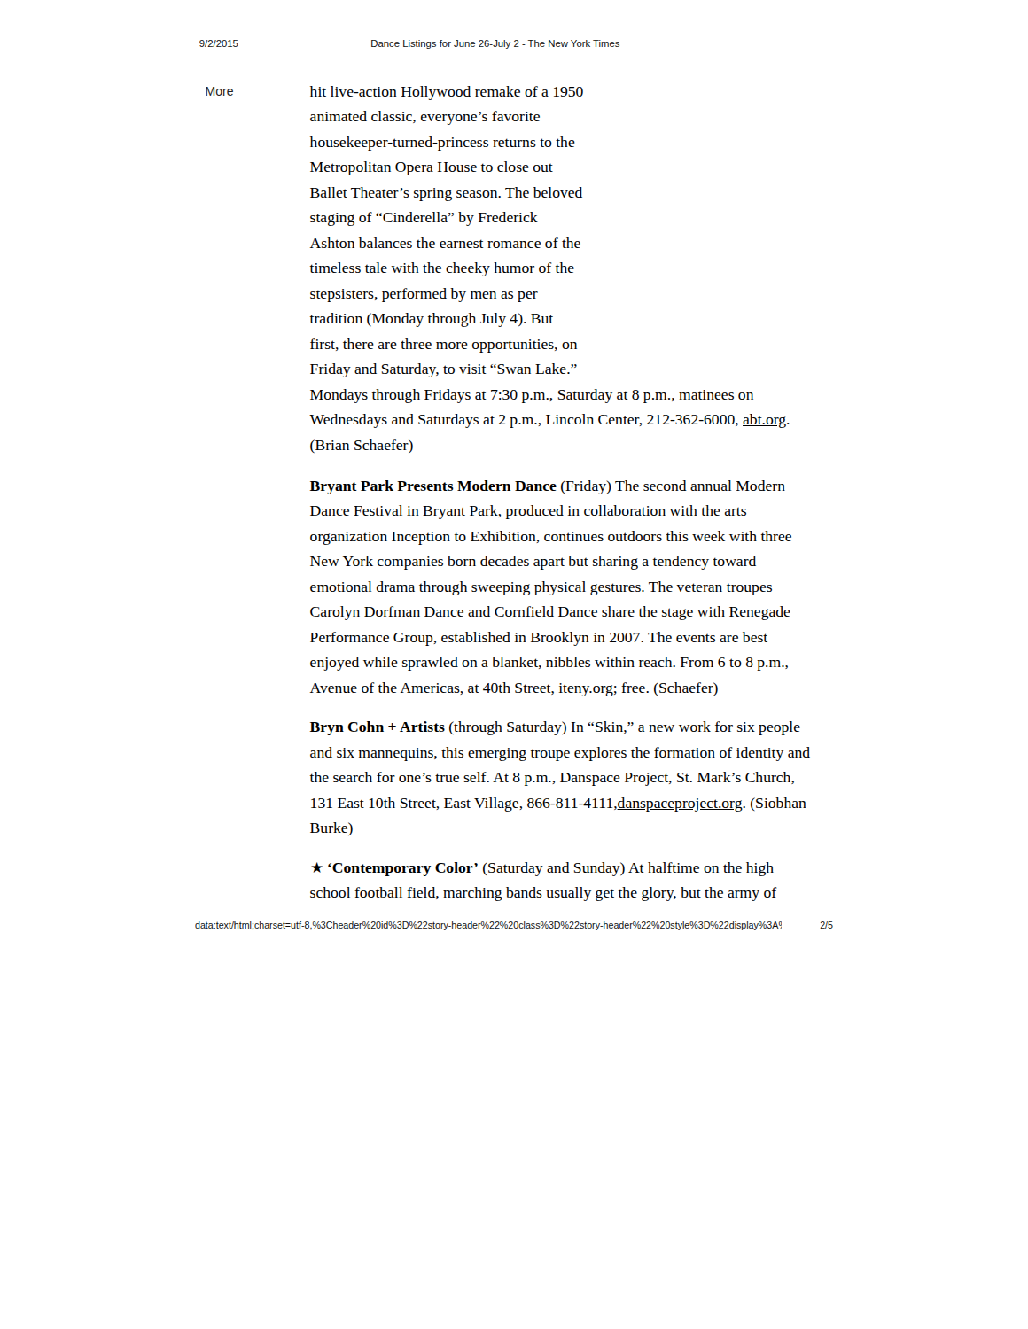9/2/2015
Dance Listings for June 26-July 2 - The New York Times
More
hit live-action Hollywood remake of a 1950 animated classic, everyone’s favorite housekeeper-turned-princess returns to the Metropolitan Opera House to close out Ballet Theater’s spring season. The beloved staging of “Cinderella” by Frederick Ashton balances the earnest romance of the timeless tale with the cheeky humor of the stepsisters, performed by men as per tradition (Monday through July 4). But first, there are three more opportunities, on Friday and Saturday, to visit “Swan Lake.” Mondays through Fridays at 7:30 p.m., Saturday at 8 p.m., matinees on Wednesdays and Saturdays at 2 p.m., Lincoln Center, 212-362-6000, abt.org. (Brian Schaefer)
Bryant Park Presents Modern Dance (Friday) The second annual Modern Dance Festival in Bryant Park, produced in collaboration with the arts organization Inception to Exhibition, continues outdoors this week with three New York companies born decades apart but sharing a tendency toward emotional drama through sweeping physical gestures. The veteran troupes Carolyn Dorfman Dance and Cornfield Dance share the stage with Renegade Performance Group, established in Brooklyn in 2007. The events are best enjoyed while sprawled on a blanket, nibbles within reach. From 6 to 8 p.m., Avenue of the Americas, at 40th Street, iteny.org; free. (Schaefer)
Bryn Cohn + Artists (through Saturday) In “Skin,” a new work for six people and six mannequins, this emerging troupe explores the formation of identity and the search for one’s true self. At 8 p.m., Danspace Project, St. Mark’s Church, 131 East 10th Street, East Village, 866-811-4111,danspaceproject.org. (Siobhan Burke)
★ ‘Contemporary Color’ (Saturday and Sunday) At halftime on the high school football field, marching bands usually get the glory, but the army of
data:text/html;charset=utf-8,%3Cheader%20id%3D%22story-header%22%20class%3D%22story-header%22%20style%3D%22display%3A%20block%3B%2…
2/5